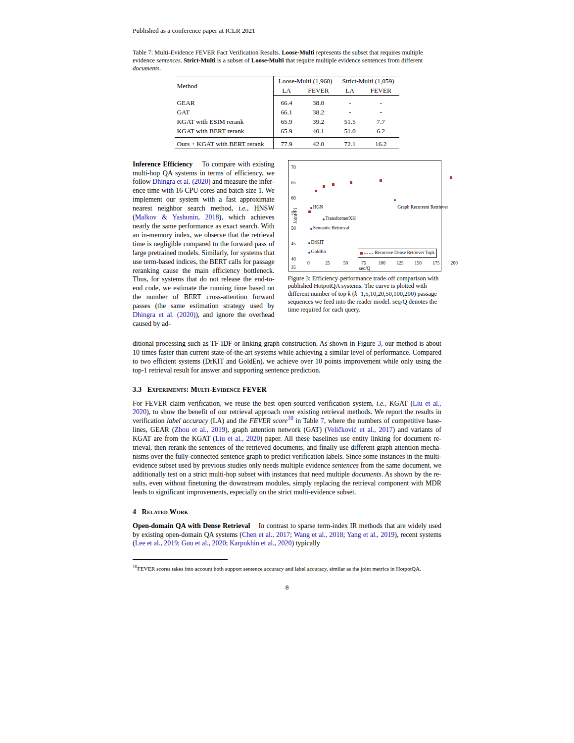Published as a conference paper at ICLR 2021
Table 7: Multi-Evidence FEVER Fact Verification Results. Loose-Multi represents the subset that requires multiple evidence sentences. Strict-Multi is a subset of Loose-Multi that require multiple evidence sentences from different documents.
| Method | Loose-Multi (1,960) | Strict-Multi (1,059) |
| --- | --- | --- |
| LA | FEVER | LA | FEVER |
| GEAR | 66.4 | 38.0 | - | - |
| GAT | 66.1 | 38.2 | - | - |
| KGAT with ESIM rerank | 65.9 | 39.2 | 51.5 | 7.7 |
| KGAT with BERT rerank | 65.9 | 40.1 | 51.0 | 6.2 |
| Ours + KGAT with BERT rerank | 77.9 | 42.0 | 72.1 | 16.2 |
Inference Efficiency To compare with existing multi-hop QA systems in terms of efficiency, we follow Dhingra et al. (2020) and measure the inference time with 16 CPU cores and batch size 1. We implement our system with a fast approximate nearest neighbor search method, i.e., HNSW (Malkov & Yashunin, 2018), which achieves nearly the same performance as exact search. With an in-memory index, we observe that the retrieval time is negligible compared to the forward pass of large pretrained models. Similarly, for systems that use term-based indices, the BERT calls for passage reranking cause the main efficiency bottleneck. Thus, for systems that do not release the end-to-end code, we estimate the running time based on the number of BERT cross-attention forward passes (the same estimation strategy used by Dhingra et al. (2020)), and ignore the overhead caused by ad-
Joint F1
sec/Q
70
65
60
55
50
45
40
35
0
25
50
75
100
125
150
175
200
HGN
TransformerXH
Semantic Retrieval
DrKIT
GoldEn
Graph Recurrent Retriever
Recursive Dense Retriever Topk
Figure 3: Efficiency-performance trade-off comparison with published HotpotQA systems. The curve is plotted with different number of top k (k=1,5,10,20,50,100,200) passage sequences we feed into the reader model. seq/Q denotes the time required for each query.
ditional processing such as TF-IDF or linking graph construction. As shown in Figure 3, our method is about 10 times faster than current state-of-the-art systems while achieving a similar level of performance. Compared to two efficient systems (DrKIT and GoldEn), we achieve over 10 points improvement while only using the top-1 retrieval result for answer and supporting sentence prediction.
3.3 Experiments: Multi-Evidence FEVER
For FEVER claim verification, we reuse the best open-sourced verification system, i.e., KGAT (Liu et al., 2020), to show the benefit of our retrieval approach over existing retrieval methods. We report the results in verification label accuracy (LA) and the FEVER score10 in Table 7, where the numbers of competitive baselines, GEAR (Zhou et al., 2019), graph attention network (GAT) (Veličković et al., 2017) and variants of KGAT are from the KGAT (Liu et al., 2020) paper. All these baselines use entity linking for document retrieval, then rerank the sentences of the retrieved documents, and finally use different graph attention mechanisms over the fully-connected sentence graph to predict verification labels. Since some instances in the multi-evidence subset used by previous studies only needs multiple evidence sentences from the same document, we additionally test on a strict multi-hop subset with instances that need multiple documents. As shown by the results, even without finetuning the downstream modules, simply replacing the retrieval component with MDR leads to significant improvements, especially on the strict multi-evidence subset.
4 Related Work
Open-domain QA with Dense Retrieval In contrast to sparse term-index IR methods that are widely used by existing open-domain QA systems (Chen et al., 2017; Wang et al., 2018; Yang et al., 2019), recent systems (Lee et al., 2019; Guu et al., 2020; Karpukhin et al., 2020) typically
10FEVER scores takes into account both support sentence accuracy and label accuracy, similar as the joint metrics in HotpotQA.
8